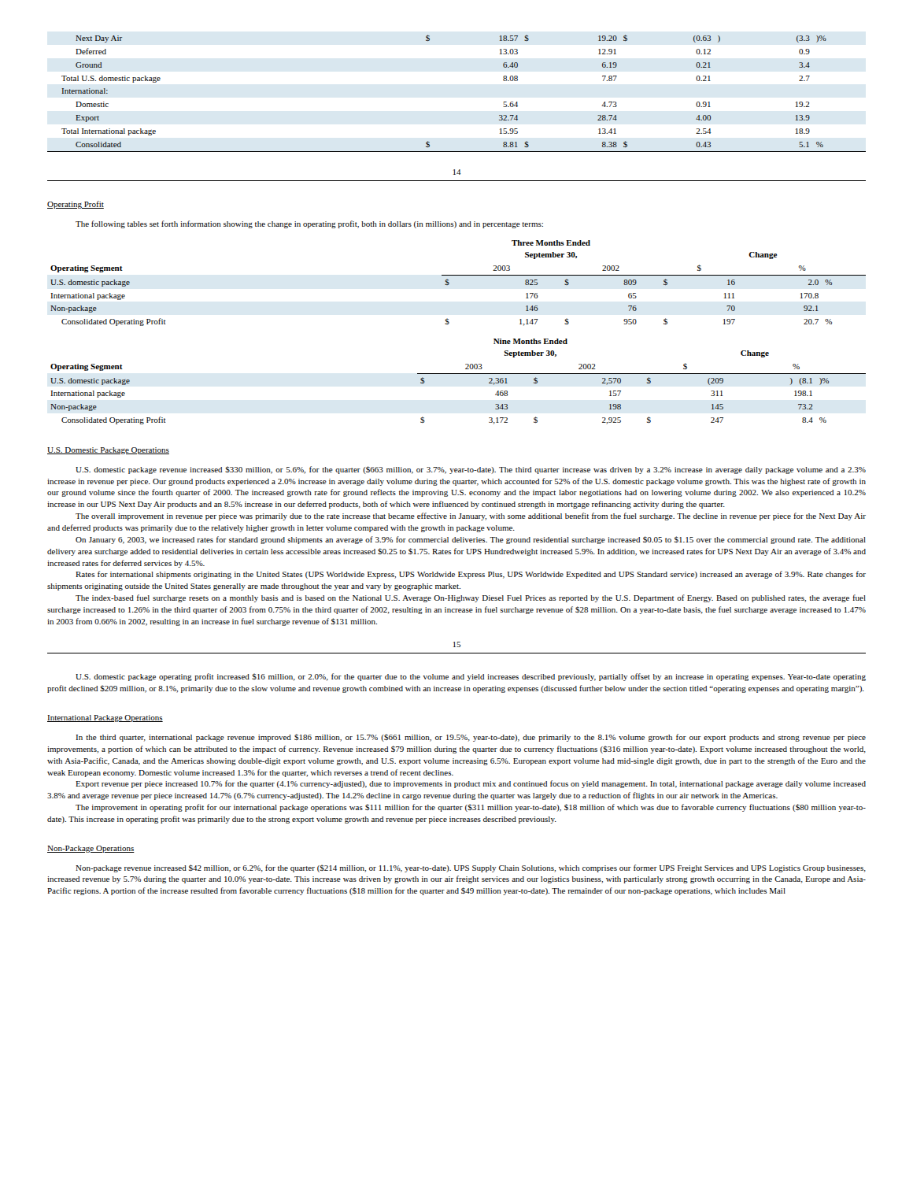| Next Day Air | $ | 18.57 | $ | 19.20 | $ | (0.63 | ) | (3.3 | )% |
| Deferred | | 13.03 | | 12.91 | | 0.12 | | 0.9 | |
| Ground | | 6.40 | | 6.19 | | 0.21 | | 3.4 | |
| Total U.S. domestic package | | 8.08 | | 7.87 | | 0.21 | | 2.7 | |
| International: | | | | | | | | | |
| Domestic | | 5.64 | | 4.73 | | 0.91 | | 19.2 | |
| Export | | 32.74 | | 28.74 | | 4.00 | | 13.9 | |
| Total International package | | 15.95 | | 13.41 | | 2.54 | | 18.9 | |
| Consolidated | $ | 8.81 | $ | 8.38 | $ | 0.43 | | 5.1 | % |
14
Operating Profit
The following tables set forth information showing the change in operating profit, both in dollars (in millions) and in percentage terms:
| | Three Months Ended September 30, | Change |
| Operating Segment | 2003 | 2002 | $ | % |
| U.S. domestic package | $ | 825 | | $ | 809 | | $ | 16 | 2.0 | % |
| International package | | 176 | | | 65 | | | 111 | 170.8 | |
| Non-package | | 146 | | | 76 | | | 70 | 92.1 | |
| Consolidated Operating Profit | $ | 1,147 | | $ | 950 | | $ | 197 | 20.7 | % |
| | Nine Months Ended September 30, | Change |
| Operating Segment | 2003 | 2002 | $ | % |
| U.S. domestic package | $ | 2,361 | | $ | 2,570 | | $ | (209 | ) (8.1 | )% |
| International package | | 468 | | | 157 | | | 311 | 198.1 | |
| Non-package | | 343 | | | 198 | | | 145 | 73.2 | |
| Consolidated Operating Profit | $ | 3,172 | | $ | 2,925 | | $ | 247 | 8.4 | % |
U.S. Domestic Package Operations
U.S. domestic package revenue increased $330 million, or 5.6%, for the quarter ($663 million, or 3.7%, year-to-date). The third quarter increase was driven by a 3.2% increase in average daily package volume and a 2.3% increase in revenue per piece. Our ground products experienced a 2.0% increase in average daily volume during the quarter, which accounted for 52% of the U.S. domestic package volume growth. This was the highest rate of growth in our ground volume since the fourth quarter of 2000. The increased growth rate for ground reflects the improving U.S. economy and the impact labor negotiations had on lowering volume during 2002. We also experienced a 10.2% increase in our UPS Next Day Air products and an 8.5% increase in our deferred products, both of which were influenced by continued strength in mortgage refinancing activity during the quarter.
The overall improvement in revenue per piece was primarily due to the rate increase that became effective in January, with some additional benefit from the fuel surcharge. The decline in revenue per piece for the Next Day Air and deferred products was primarily due to the relatively higher growth in letter volume compared with the growth in package volume.
On January 6, 2003, we increased rates for standard ground shipments an average of 3.9% for commercial deliveries. The ground residential surcharge increased $0.05 to $1.15 over the commercial ground rate. The additional delivery area surcharge added to residential deliveries in certain less accessible areas increased $0.25 to $1.75. Rates for UPS Hundredweight increased 5.9%. In addition, we increased rates for UPS Next Day Air an average of 3.4% and increased rates for deferred services by 4.5%.
Rates for international shipments originating in the United States (UPS Worldwide Express, UPS Worldwide Express Plus, UPS Worldwide Expedited and UPS Standard service) increased an average of 3.9%. Rate changes for shipments originating outside the United States generally are made throughout the year and vary by geographic market.
The index-based fuel surcharge resets on a monthly basis and is based on the National U.S. Average On-Highway Diesel Fuel Prices as reported by the U.S. Department of Energy. Based on published rates, the average fuel surcharge increased to 1.26% in the third quarter of 2003 from 0.75% in the third quarter of 2002, resulting in an increase in fuel surcharge revenue of $28 million. On a year-to-date basis, the fuel surcharge average increased to 1.47% in 2003 from 0.66% in 2002, resulting in an increase in fuel surcharge revenue of $131 million.
15
U.S. domestic package operating profit increased $16 million, or 2.0%, for the quarter due to the volume and yield increases described previously, partially offset by an increase in operating expenses. Year-to-date operating profit declined $209 million, or 8.1%, primarily due to the slow volume and revenue growth combined with an increase in operating expenses (discussed further below under the section titled “operating expenses and operating margin”).
International Package Operations
In the third quarter, international package revenue improved $186 million, or 15.7% ($661 million, or 19.5%, year-to-date), due primarily to the 8.1% volume growth for our export products and strong revenue per piece improvements, a portion of which can be attributed to the impact of currency. Revenue increased $79 million during the quarter due to currency fluctuations ($316 million year-to-date). Export volume increased throughout the world, with Asia-Pacific, Canada, and the Americas showing double-digit export volume growth, and U.S. export volume increasing 6.5%. European export volume had mid-single digit growth, due in part to the strength of the Euro and the weak European economy. Domestic volume increased 1.3% for the quarter, which reverses a trend of recent declines.
Export revenue per piece increased 10.7% for the quarter (4.1% currency-adjusted), due to improvements in product mix and continued focus on yield management. In total, international package average daily volume increased 3.8% and average revenue per piece increased 14.7% (6.7% currency-adjusted). The 14.2% decline in cargo revenue during the quarter was largely due to a reduction of flights in our air network in the Americas.
The improvement in operating profit for our international package operations was $111 million for the quarter ($311 million year-to-date), $18 million of which was due to favorable currency fluctuations ($80 million year-to-date). This increase in operating profit was primarily due to the strong export volume growth and revenue per piece increases described previously.
Non-Package Operations
Non-package revenue increased $42 million, or 6.2%, for the quarter ($214 million, or 11.1%, year-to-date). UPS Supply Chain Solutions, which comprises our former UPS Freight Services and UPS Logistics Group businesses, increased revenue by 5.7% during the quarter and 10.0% year-to-date. This increase was driven by growth in our air freight services and our logistics business, with particularly strong growth occurring in the Canada, Europe and Asia-Pacific regions. A portion of the increase resulted from favorable currency fluctuations ($18 million for the quarter and $49 million year-to-date). The remainder of our non-package operations, which includes Mail